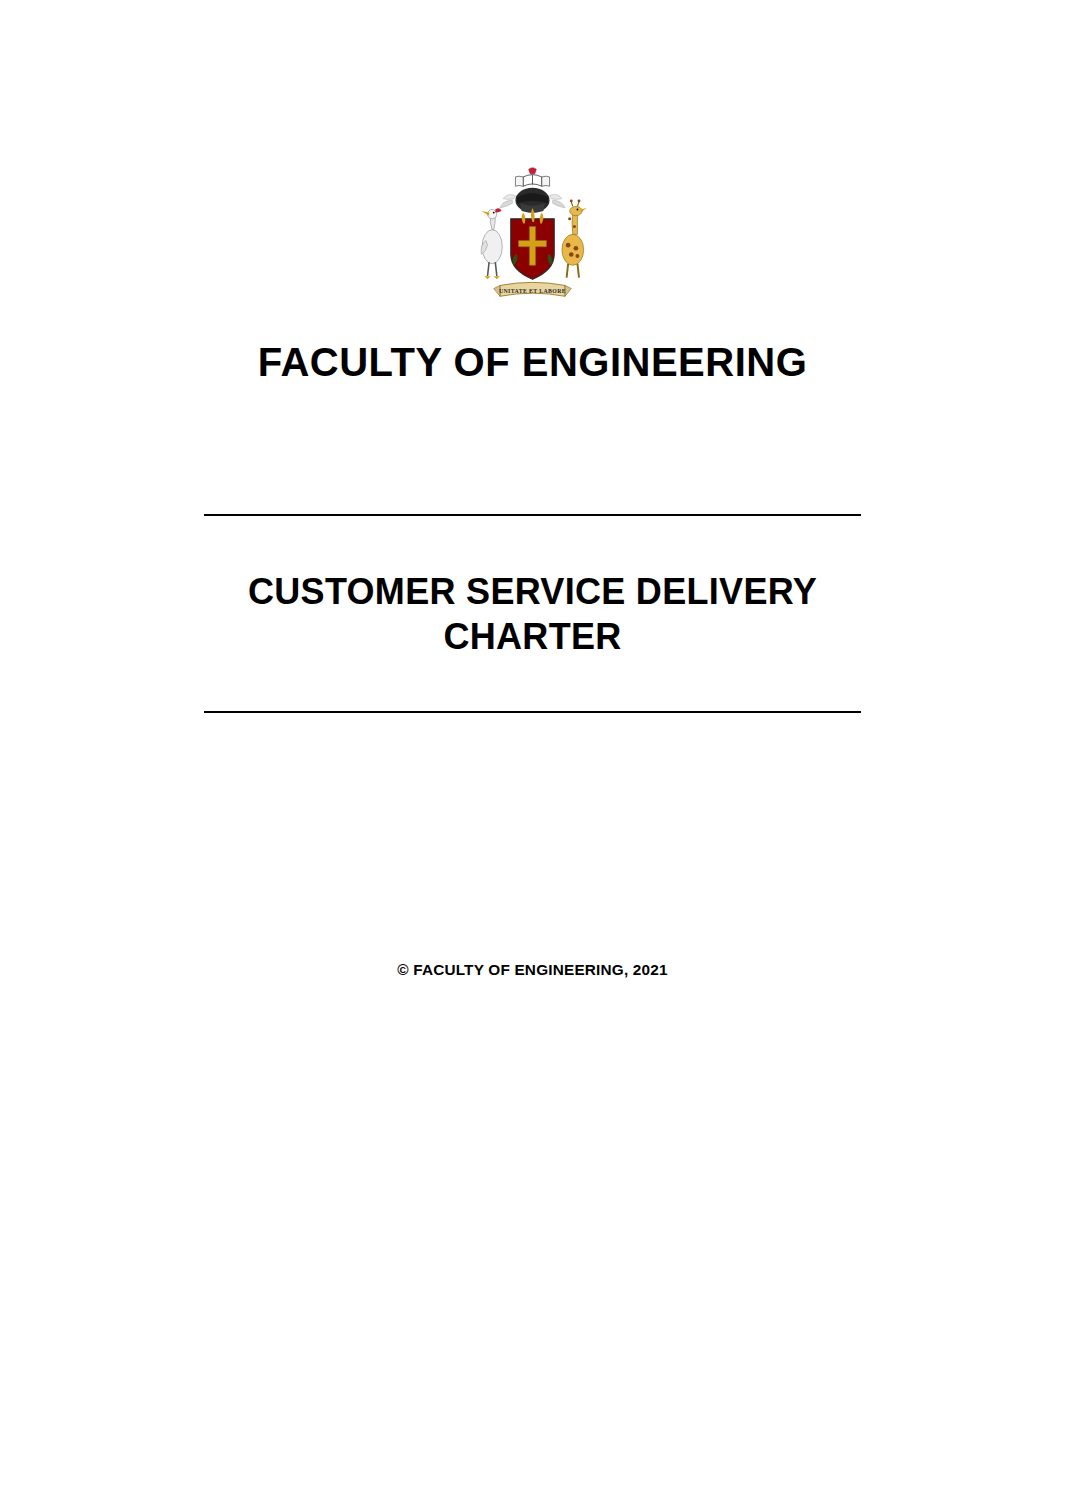UNITATE ET LABORE
FACULTY OF ENGINEERING
CUSTOMER SERVICE DELIVERY
CHARTER
© FACULTY OF ENGINEERING, 2021